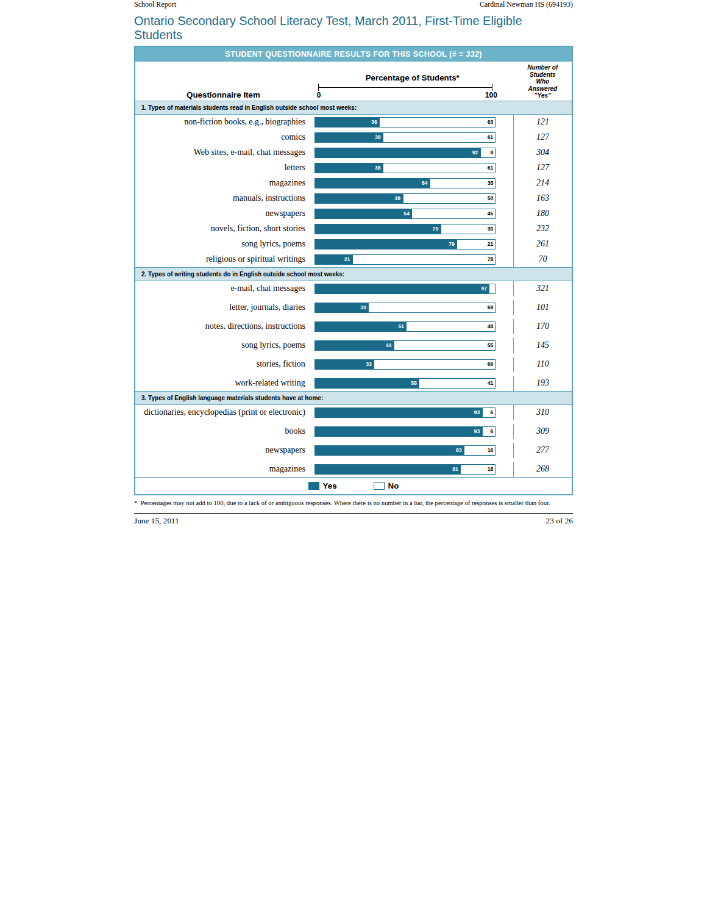School Report
Cardinal Newman HS (694193)
Ontario Secondary School Literacy Test, March 2011, First-Time Eligible Students
| STUDENT QUESTIONNAIRE RESULTS FOR THIS SCHOOL ( # = 332 ) |
| Questionnaire Item | Percentage of Students* 0 100 | Number of Students Who Answered "Yes" |
| 1. Types of materials students read in English outside school most weeks: |
| non-fiction books, e.g., biographies | 36 63 | 121 |
| comics | 38 61 | 127 |
| Web sites, e-mail, chat messages | 92 8 | 304 |
| letters | 38 61 | 127 |
| magazines | 64 35 | 214 |
| manuals, instructions | 49 50 | 163 |
| newspapers | 54 45 | 180 |
| novels, fiction, short stories | 70 30 | 232 |
| song lyrics, poems | 79 21 | 261 |
| religious or spiritual writings | 21 78 | 70 |
| 2. Types of writing students do in English outside school most weeks: |
| e-mail, chat messages | 97 | 321 |
| letter, journals, diaries | 30 69 | 101 |
| notes, directions, instructions | 51 48 | 170 |
| song lyrics, poems | 44 55 | 145 |
| stories, fiction | 33 66 | 110 |
| work-related writing | 58 41 | 193 |
| 3. Types of English language materials students have at home: |
| dictionaries, encyclopedias (print or electronic) | 93 6 | 310 |
| books | 93 6 | 309 |
| newspapers | 83 16 | 277 |
| magazines | 81 18 | 268 |
| Yes No |
* Percentages may not add to 100, due to a lack of or ambiguous responses. Where there is no number in a bar, the percentage of responses is smaller than four.
June 15, 2011
23 of 26